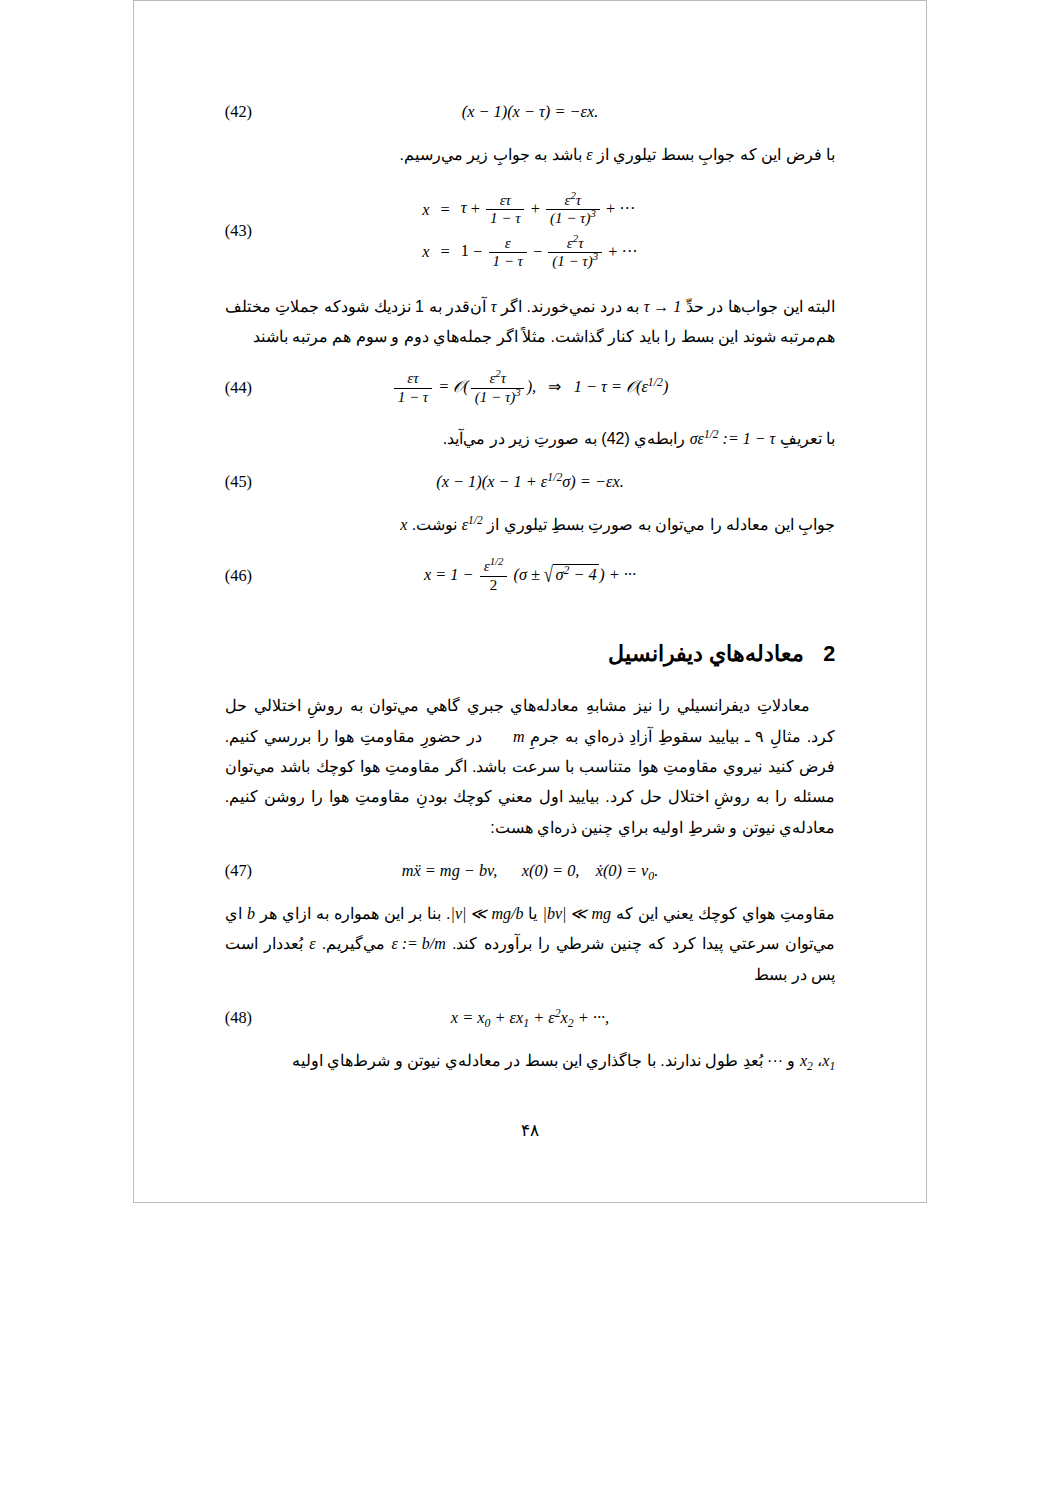(42) (x − 1)(x − τ) = −εx.
با فرض اين كه جوابِ بسط تيلوري از ε باشد به جوابِ زير مي‌رسيم.
(43)
| x | = | τ + ετ 1 − τ + ε 2 τ (1 − τ) 3 + ··· |
| x | = | 1 − ε 1 − τ − ε 2 τ (1 − τ) 3 + ··· |
البته اين جواب‌ها در حدِّ τ → 1 به درد نمي‌خورند. اگر τ آن‌قدر به 1 نزديك شودكه جملاتِ مختلف هم‌مرتبه شوند اين بسط را بايد كنار گذاشت. مثلاً اگر جمله‌هاي دوم و سوم هم مرتبه باشند
(44) ετ 1 − τ = 𝒪(ε2τ(1 − τ)3), ⇒ 1 − τ = 𝒪(ε1/2)
با تعريفِ σε1/2 := 1 − τ رابطه‌ي (42) به صورتِ زير در مي‌آيد.
(45) (x − 1)(x − 1 + ε1/2σ) = −εx.
جوابِ اين معادله را مي‌توان به صورتِ بسطِ تيلوري از ε1/2 نوشت. x
(46) x = 1 − ε1/22 (σ ± √σ2 − 4) + ···
2معادله‌هاي ديفرانسيل
معادلاتِ ديفرانسيلي را نيز مشابهِ معادله‌هاي جبري گاهي مي‌توان به روشِ اختلالي حل كرد. مثالِ ۹ ـ بياييد سقوطِ آزادِ ذره‌اي به جرمِ m در حضورِ مقاومتِ هوا را بررسي كنيم. فرض كنيد نيروي مقاومتِ هوا متناسب با سرعت باشد. اگر مقاومتِ هوا كوچك باشد مي‌توان مسئله را به روشِ اختلال حل كرد. بياييد اول معني كوچك بودنِ مقاومتِ هوا را روشن كنيم. معادله‌ي نيوتن و شرطِ اوليه براي چنين ذره‌اي هست:
(47) mẍ = mg − bv, x(0) = 0, ẋ(0) = v0.
مقاومتِ هواي كوچك يعني اين كه |bv| ≪ mg يا |v| ≪ mg/b. بنا بر اين همواره به ازاي هر b اي مي‌توان سرعتي پيدا كرد كه چنين شرطي را برآورده كند. ε := b/m مي‌گيريم. ε بُعددار است پس در بسط
(48) x = x0 + εx1 + ε2x2 + ···,
x1، x2 و ··· بُعدِ طول ندارند. با جاگذاري اين بسط در معادله‌ي نيوتن و شرط‌هاي اوليه
۴۸